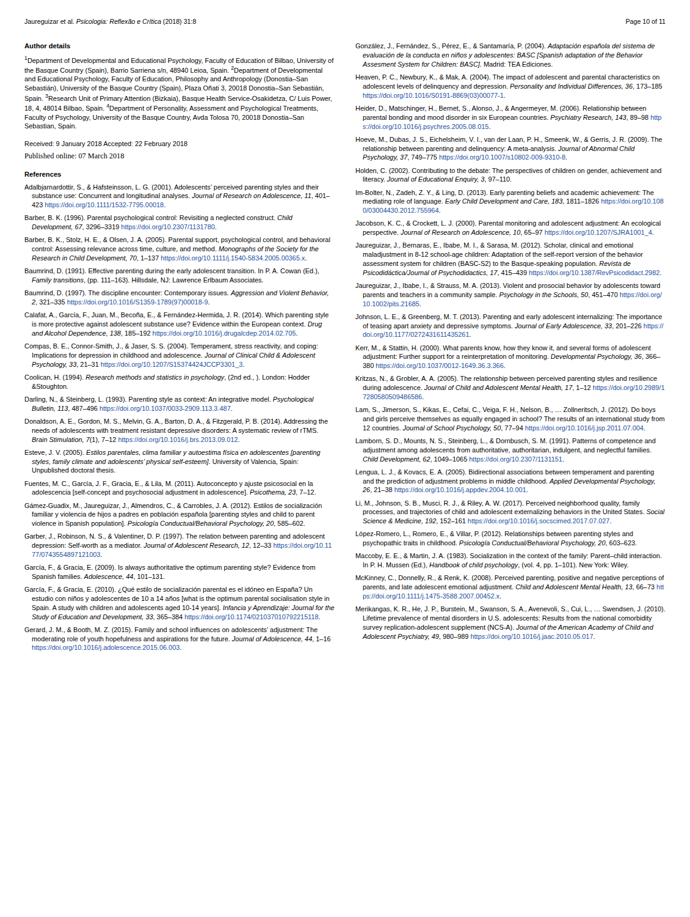Jaureguizar et al. Psicologia: Reflexão e Crítica (2018) 31:8
Page 10 of 11
Author details
1Department of Developmental and Educational Psychology, Faculty of Education of Bilbao, University of the Basque Country (Spain), Barrio Sarriena s/n, 48940 Leioa, Spain. 2Department of Developmental and Educational Psychology, Faculty of Education, Philosophy and Anthropology (Donostia–San Sebastián), University of the Basque Country (Spain), Plaza Oñati 3, 20018 Donostia–San Sebastián, Spain. 3Research Unit of Primary Attention (Bizkaia), Basque Health Service-Osakidetza, C/ Luis Power, 18, 4, 48014 Bilbao, Spain. 4Department of Personality, Assessment and Psychological Treatments, Faculty of Psychology, University of the Basque Country, Avda Tolosa 70, 20018 Donostia–San Sebastian, Spain.
Received: 9 January 2018 Accepted: 22 February 2018
Published online: 07 March 2018
References
Adalbjarnardottir, S., & Hafsteinsson, L. G. (2001). Adolescents’ perceived parenting styles and their substance use: Concurrent and longitudinal analyses. Journal of Research on Adolescence, 11, 401–423 https://doi.org/10.1111/1532-7795.00018.
Barber, B. K. (1996). Parental psychological control: Revisiting a neglected construct. Child Development, 67, 3296–3319 https://doi.org/10.2307/1131780.
Barber, B. K., Stolz, H. E., & Olsen, J. A. (2005). Parental support, psychological control, and behavioral control: Assessing relevance across time, culture, and method. Monographs of the Society for the Research in Child Development, 70, 1–137 https://doi.org/10.1111/j.1540-5834.2005.00365.x.
Baumrind, D. (1991). Effective parenting during the early adolescent transition. In P. A. Cowan (Ed.), Family transitions, (pp. 111–163). Hillsdale, NJ: Lawrence Erlbaum Associates.
Baumrind, D. (1997). The discipline encounter: Contemporary issues. Aggression and Violent Behavior, 2, 321–335 https://doi.org/10.1016/S1359-1789(97)00018-9.
Calafat, A., García, F., Juan, M., Becoña, E., & Fernández-Hermida, J. R. (2014). Which parenting style is more protective against adolescent substance use? Evidence within the European context. Drug and Alcohol Dependence, 138, 185–192 https://doi.org/10.1016/j.drugalcdep.2014.02.705.
Compas, B. E., Connor-Smith, J., & Jaser, S. S. (2004). Temperament, stress reactivity, and coping: Implications for depression in childhood and adolescence. Journal of Clinical Child & Adolescent Psychology, 33, 21–31 https://doi.org/10.1207/S15374424JCCP3301_3.
Coolican, H. (1994). Research methods and statistics in psychology, (2nd ed., ). London: Hodder &Stoughton.
Darling, N., & Steinberg, L. (1993). Parenting style as context: An integrative model. Psychological Bulletin, 113, 487–496 https://doi.org/10.1037/0033-2909.113.3.487.
Donaldson, A. E., Gordon, M. S., Melvin, G. A., Barton, D. A., & Fitzgerald, P. B. (2014). Addressing the needs of adolescents with treatment resistant depressive disorders: A systematic review of rTMS. Brain Stimulation, 7(1), 7–12 https://doi.org/10.1016/j.brs.2013.09.012.
Esteve, J. V. (2005). Estilos parentales, clima familiar y autoestima física en adolescentes [parenting styles, family climate and adolescents’ physical self-esteem]. University of Valencia, Spain: Unpublished doctoral thesis.
Fuentes, M. C., García, J. F., Gracia, E., & Lila, M. (2011). Autoconcepto y ajuste psicosocial en la adolescencia [self-concept and psychosocial adjustment in adolescence]. Psicothema, 23, 7–12.
Gámez-Guadix, M., Jaureguizar, J., Almendros, C., & Carrobles, J. A. (2012). Estilos de socialización familiar y violencia de hijos a padres en población española [parenting styles and child to parent violence in Spanish population]. Psicología Conductual/Behavioral Psychology, 20, 585–602.
Garber, J., Robinson, N. S., & Valentiner, D. P. (1997). The relation between parenting and adolescent depression: Self-worth as a mediator. Journal of Adolescent Research, 12, 12–33 https://doi.org/10.1177/0743554897121003.
García, F., & Gracia, E. (2009). Is always authoritative the optimum parenting style? Evidence from Spanish families. Adolescence, 44, 101–131.
García, F., & Gracia, E. (2010). ¿Qué estilo de socialización parental es el idóneo en España? Un estudio con niños y adolescentes de 10 a 14 años [what is the optimum parental socialisation style in Spain. A study with children and adolescents aged 10-14 years]. Infancia y Aprendizaje: Journal for the Study of Education and Development, 33, 365–384 https://doi.org/10.1174/021037010792215118.
Gerard, J. M., & Booth, M. Z. (2015). Family and school influences on adolescents’ adjustment: The moderating role of youth hopefulness and aspirations for the future. Journal of Adolescence, 44, 1–16 https://doi.org/10.1016/j.adolescence.2015.06.003.
González, J., Fernández, S., Pérez, E., & Santamaría, P. (2004). Adaptación española del sistema de evaluación de la conducta en niños y adolescentes: BASC [Spanish adaptation of the Behavior Assesment System for Children: BASC]. Madrid: TEA Ediciones.
Heaven, P. C., Newbury, K., & Mak, A. (2004). The impact of adolescent and parental characteristics on adolescent levels of delinquency and depression. Personality and Individual Differences, 36, 173–185 https://doi.org/10.1016/S0191-8869(03)00077-1.
Heider, D., Matschinger, H., Bernet, S., Alonso, J., & Angermeyer, M. (2006). Relationship between parental bonding and mood disorder in six European countries. Psychiatry Research, 143, 89–98 https://doi.org/10.1016/j.psychres.2005.08.015.
Hoeve, M., Dubas, J. S., Eichelsheim, V. I., van der Laan, P. H., Smeenk, W., & Gerris, J. R. (2009). The relationship between parenting and delinquency: A meta-analysis. Journal of Abnormal Child Psychology, 37, 749–775 https://doi.org/10.1007/s10802-009-9310-8.
Holden, C. (2002). Contributing to the debate: The perspectives of children on gender, achievement and literacy. Journal of Educational Enquiry, 3, 97–110.
Im-Bolter, N., Zadeh, Z. Y., & Ling, D. (2013). Early parenting beliefs and academic achievement: The mediating role of language. Early Child Development and Care, 183, 1811–1826 https://doi.org/10.1080/03004430.2012.755964.
Jacobson, K. C., & Crockett, L. J. (2000). Parental monitoring and adolescent adjustment: An ecological perspective. Journal of Research on Adolescence, 10, 65–97 https://doi.org/10.1207/SJRA1001_4.
Jaureguizar, J., Bernaras, E., Ibabe, M. I., & Sarasa, M. (2012). Scholar, clinical and emotional maladjustment in 8-12 school-age children: Adaptation of the self-report version of the behavior assessment system for children (BASC-S2) to the Basque-speaking population. Revista de Psicodidáctica/Journal of Psychodidactics, 17, 415–439 https://doi.org/10.1387/RevPsicodidact.2982.
Jaureguizar, J., Ibabe, I., & Strauss, M. A. (2013). Violent and prosocial behavior by adolescents toward parents and teachers in a community sample. Psychology in the Schools, 50, 451–470 https://doi.org/10.1002/pits.21685.
Johnson, L. E., & Greenberg, M. T. (2013). Parenting and early adolescent internalizing: The importance of teasing apart anxiety and depressive symptoms. Journal of Early Adolescence, 33, 201–226 https://doi.org/10.1177/0272431611435261.
Kerr, M., & Stattin, H. (2000). What parents know, how they know it, and several forms of adolescent adjustment: Further support for a reinterpretation of monitoring. Developmental Psychology, 36, 366–380 https://doi.org/10.1037/0012-1649.36.3.366.
Kritzas, N., & Grobler, A. A. (2005). The relationship between perceived parenting styles and resilience during adolescence. Journal of Child and Adolescent Mental Health, 17, 1–12 https://doi.org/10.2989/17280580509486586.
Lam, S., Jimerson, S., Kikas, E., Cefai, C., Veiga, F. H., Nelson, B., … Zollneritsch, J. (2012). Do boys and girls perceive themselves as equally engaged in school? The results of an international study from 12 countries. Journal of School Psychology, 50, 77–94 https://doi.org/10.1016/j.jsp.2011.07.004.
Lamborn, S. D., Mounts, N. S., Steinberg, L., & Dornbusch, S. M. (1991). Patterns of competence and adjustment among adolescents from authoritative, authoritarian, indulgent, and neglectful families. Child Development, 62, 1049–1065 https://doi.org/10.2307/1131151.
Lengua, L. J., & Kovacs, E. A. (2005). Bidirectional associations between temperament and parenting and the prediction of adjustment problems in middle childhood. Applied Developmental Psychology, 26, 21–38 https://doi.org/10.1016/j.appdev.2004.10.001.
Li, M., Johnson, S. B., Musci, R. J., & Riley, A. W. (2017). Perceived neighborhood quality, family processes, and trajectories of child and adolescent externalizing behaviors in the United States. Social Science & Medicine, 192, 152–161 https://doi.org/10.1016/j.socscimed.2017.07.027.
López-Romero, L., Romero, E., & Villar, P. (2012). Relationships between parenting styles and psychopathic traits in childhood. Psicología Conductual/Behavioral Psychology, 20, 603–623.
Maccoby, E. E., & Martin, J. A. (1983). Socialization in the context of the family: Parent–child interaction. In P. H. Mussen (Ed.), Handbook of child psychology, (vol. 4, pp. 1–101). New York: Wiley.
McKinney, C., Donnelly, R., & Renk, K. (2008). Perceived parenting, positive and negative perceptions of parents, and late adolescent emotional adjustment. Child and Adolescent Mental Health, 13, 66–73 https://doi.org/10.1111/j.1475-3588.2007.00452.x.
Merikangas, K. R., He, J. P., Burstein, M., Swanson, S. A., Avenevoli, S., Cui, L., … Swendsen, J. (2010). Lifetime prevalence of mental disorders in U.S. adolescents: Results from the national comorbidity survey replication-adolescent supplement (NCS-A). Journal of the American Academy of Child and Adolescent Psychiatry, 49, 980–989 https://doi.org/10.1016/j.jaac.2010.05.017.